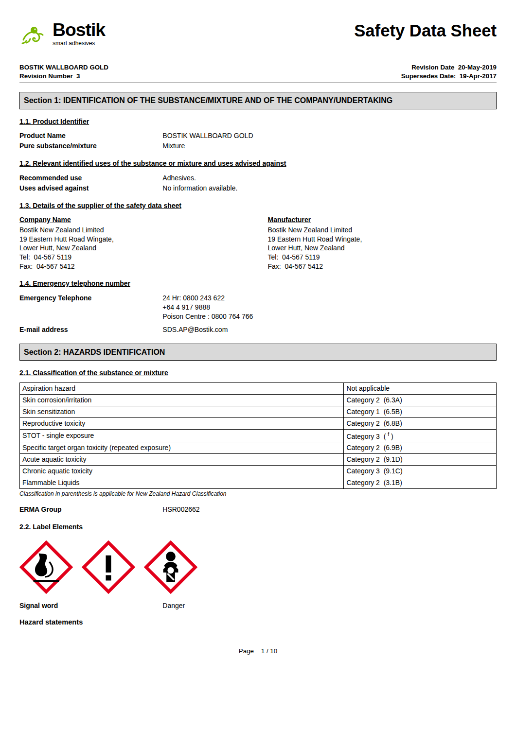Bostik
smart adhesives
Safety Data Sheet
BOSTIK WALLBOARD GOLD
Revision Number 3
Revision Date 20-May-2019
Supersedes Date: 19-Apr-2017
Section 1: IDENTIFICATION OF THE SUBSTANCE/MIXTURE AND OF THE COMPANY/UNDERTAKING
1.1. Product Identifier
| Product Name | BOSTIK WALLBOARD GOLD |
| Pure substance/mixture | Mixture |
1.2. Relevant identified uses of the substance or mixture and uses advised against
| Recommended use | Adhesives. |
| Uses advised against | No information available. |
1.3. Details of the supplier of the safety data sheet
Company Name
Bostik New Zealand Limited
19 Eastern Hutt Road Wingate,
Lower Hutt, New Zealand
Tel: 04-567 5119
Fax: 04-567 5412
Manufacturer
Bostik New Zealand Limited
19 Eastern Hutt Road Wingate,
Lower Hutt, New Zealand
Tel: 04-567 5119
Fax: 04-567 5412
1.4. Emergency telephone number
| Emergency Telephone | 24 Hr: 0800 243 622 +64 4 917 9888 Poison Centre : 0800 764 766 |
| E-mail address | SDS.AP@Bostik.com |
Section 2: HAZARDS IDENTIFICATION
2.1. Classification of the substance or mixture
| Aspiration hazard | Not applicable |
| Skin corrosion/irritation | Category 2 (6.3A) |
| Skin sensitization | Category 1 (6.5B) |
| Reproductive toxicity | Category 2 (6.8B) |
| STOT - single exposure | Category 3 ( f ) |
| Specific target organ toxicity (repeated exposure) | Category 2 (6.9B) |
| Acute aquatic toxicity | Category 2 (9.1D) |
| Chronic aquatic toxicity | Category 3 (9.1C) |
| Flammable Liquids | Category 2 (3.1B) |
Classification in parenthesis is applicable for New Zealand Hazard Classification
| ERMA Group | HSR002662 |
2.2. Label Elements
| Signal word | Danger |
Hazard statements
Page 1 / 10